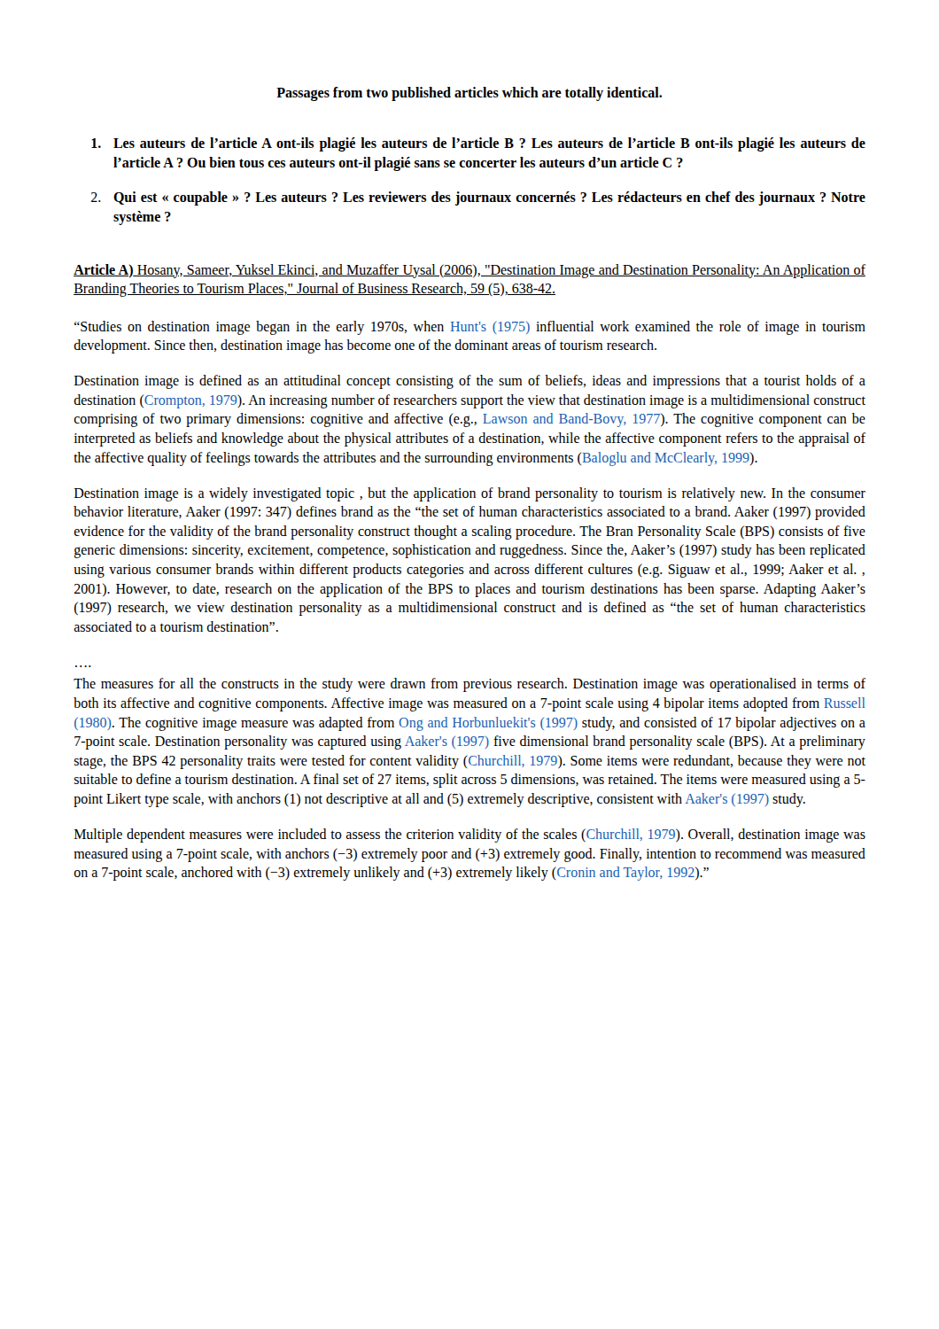Passages from two published articles which are totally identical.
Les auteurs de l’article A ont-ils plagié les auteurs de l’article B ? Les auteurs de l’article B ont-ils plagié les auteurs de l’article A ? Ou bien tous ces auteurs ont-il plagié sans se concerter les auteurs d’un article C ?
Qui est « coupable » ? Les auteurs ? Les reviewers des journaux concernés ? Les rédacteurs en chef des journaux ? Notre système ?
Article A) Hosany, Sameer, Yuksel Ekinci, and Muzaffer Uysal (2006), "Destination Image and Destination Personality: An Application of Branding Theories to Tourism Places," Journal of Business Research, 59 (5), 638-42.
“Studies on destination image began in the early 1970s, when Hunt's (1975) influential work examined the role of image in tourism development. Since then, destination image has become one of the dominant areas of tourism research.
Destination image is defined as an attitudinal concept consisting of the sum of beliefs, ideas and impressions that a tourist holds of a destination (Crompton, 1979). An increasing number of researchers support the view that destination image is a multidimensional construct comprising of two primary dimensions: cognitive and affective (e.g., Lawson and Band-Bovy, 1977). The cognitive component can be interpreted as beliefs and knowledge about the physical attributes of a destination, while the affective component refers to the appraisal of the affective quality of feelings towards the attributes and the surrounding environments (Baloglu and McClearly, 1999).
Destination image is a widely investigated topic , but the application of brand personality to tourism is relatively new. In the consumer behavior literature, Aaker (1997: 347) defines brand as the “the set of human characteristics associated to a brand. Aaker (1997) provided evidence for the validity of the brand personality construct thought a scaling procedure. The Bran Personality Scale (BPS) consists of five generic dimensions: sincerity, excitement, competence, sophistication and ruggedness. Since the, Aaker’s (1997) study has been replicated using various consumer brands within different products categories and across different cultures (e.g. Siguaw et al., 1999; Aaker et al. , 2001). However, to date, research on the application of the BPS to places and tourism destinations has been sparse. Adapting Aaker’s (1997) research, we view destination personality as a multidimensional construct and is defined as “the set of human characteristics associated to a tourism destination”.
….
The measures for all the constructs in the study were drawn from previous research. Destination image was operationalised in terms of both its affective and cognitive components. Affective image was measured on a 7-point scale using 4 bipolar items adopted from Russell (1980). The cognitive image measure was adapted from Ong and Horbunluekit's (1997) study, and consisted of 17 bipolar adjectives on a 7-point scale. Destination personality was captured using Aaker's (1997) five dimensional brand personality scale (BPS). At a preliminary stage, the BPS 42 personality traits were tested for content validity (Churchill, 1979). Some items were redundant, because they were not suitable to define a tourism destination. A final set of 27 items, split across 5 dimensions, was retained. The items were measured using a 5-point Likert type scale, with anchors (1) not descriptive at all and (5) extremely descriptive, consistent with Aaker's (1997) study.
Multiple dependent measures were included to assess the criterion validity of the scales (Churchill, 1979). Overall, destination image was measured using a 7-point scale, with anchors (−3) extremely poor and (+3) extremely good. Finally, intention to recommend was measured on a 7-point scale, anchored with (−3) extremely unlikely and (+3) extremely likely (Cronin and Taylor, 1992).”